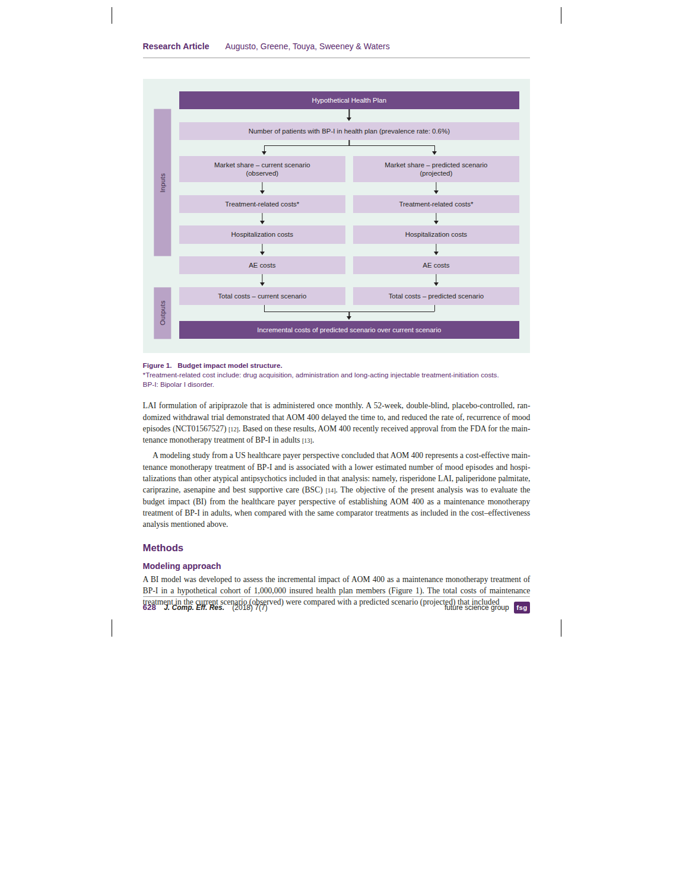Research Article Augusto, Greene, Touya, Sweeney & Waters
Inputs
Hypothetical Health Plan
Number of patients with BP-I in health plan (prevalence rate: 0.6%)
Market share – current scenario
(observed)
Market share – predicted scenario
(projected)
Treatment-related costs*
Treatment-related costs*
Hospitalization costs
Hospitalization costs
AE costs
AE costs
Outputs
Total costs – current scenario
Total costs – predicted scenario
Incremental costs of predicted scenario over current scenario
Figure 1. Budget impact model structure.
*Treatment-related cost include: drug acquisition, administration and long-acting injectable treatment-initiation costs.
BP-I: Bipolar I disorder.
LAI formulation of aripiprazole that is administered once monthly. A 52-week, double-blind, placebo-controlled, randomized withdrawal trial demonstrated that AOM 400 delayed the time to, and reduced the rate of, recurrence of mood episodes (NCT01567527) [12]. Based on these results, AOM 400 recently received approval from the FDA for the maintenance monotherapy treatment of BP-I in adults [13].
A modeling study from a US healthcare payer perspective concluded that AOM 400 represents a cost-effective maintenance monotherapy treatment of BP-I and is associated with a lower estimated number of mood episodes and hospitalizations than other atypical antipsychotics included in that analysis: namely, risperidone LAI, paliperidone palmitate, cariprazine, asenapine and best supportive care (BSC) [14]. The objective of the present analysis was to evaluate the budget impact (BI) from the healthcare payer perspective of establishing AOM 400 as a maintenance monotherapy treatment of BP-I in adults, when compared with the same comparator treatments as included in the cost–effectiveness analysis mentioned above.
Methods
Modeling approach
A BI model was developed to assess the incremental impact of AOM 400 as a maintenance monotherapy treatment of BP-I in a hypothetical cohort of 1,000,000 insured health plan members (Figure 1). The total costs of maintenance treatment in the current scenario (observed) were compared with a predicted scenario (projected) that included
628 J. Comp. Eff. Res. (2018) 7(7) future science group fsg